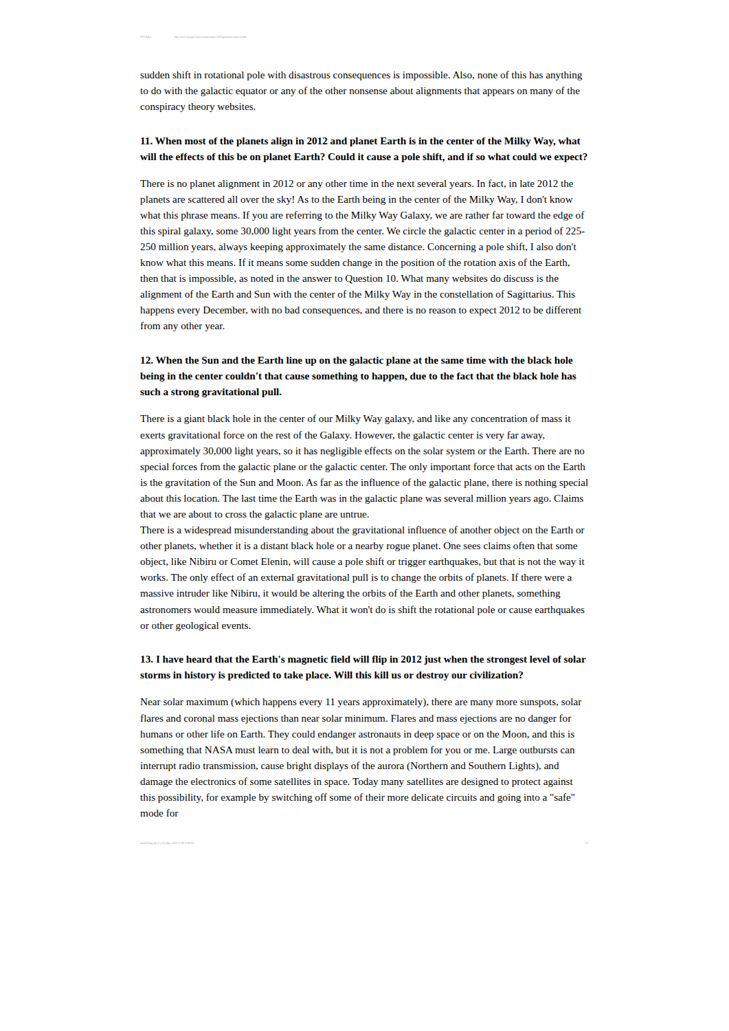2012 Q&A http://www.nasa.gov/topics/earth/features/2012-guestions-answers.html
sudden shift in rotational pole with disastrous consequences is impossible. Also, none of this has anything to do with the galactic equator or any of the other nonsense about alignments that appears on many of the conspiracy theory websites.
11. When most of the planets align in 2012 and planet Earth is in the center of the Milky Way, what will the effects of this be on planet Earth? Could it cause a pole shift, and if so what could we expect?
There is no planet alignment in 2012 or any other time in the next several years. In fact, in late 2012 the planets are scattered all over the sky! As to the Earth being in the center of the Milky Way, I don't know what this phrase means. If you are referring to the Milky Way Galaxy, we are rather far toward the edge of this spiral galaxy, some 30,000 light years from the center. We circle the galactic center in a period of 225-250 million years, always keeping approximately the same distance. Concerning a pole shift, I also don't know what this means. If it means some sudden change in the position of the rotation axis of the Earth, then that is impossible, as noted in the answer to Question 10. What many websites do discuss is the alignment of the Earth and Sun with the center of the Milky Way in the constellation of Sagittarius. This happens every December, with no bad consequences, and there is no reason to expect 2012 to be different from any other year.
12. When the Sun and the Earth line up on the galactic plane at the same time with the black hole being in the center couldn't that cause something to happen, due to the fact that the black hole has such a strong gravitational pull.
There is a giant black hole in the center of our Milky Way galaxy, and like any concentration of mass it exerts gravitational force on the rest of the Galaxy. However, the galactic center is very far away, approximately 30,000 light years, so it has negligible effects on the solar system or the Earth. There are no special forces from the galactic plane or the galactic center. The only important force that acts on the Earth is the gravitation of the Sun and Moon. As far as the influence of the galactic plane, there is nothing special about this location. The last time the Earth was in the galactic plane was several million years ago. Claims that we are about to cross the galactic plane are untrue.
There is a widespread misunderstanding about the gravitational influence of another object on the Earth or other planets, whether it is a distant black hole or a nearby rogue planet. One sees claims often that some object, like Nibiru or Comet Elenin, will cause a pole shift or trigger earthquakes, but that is not the way it works. The only effect of an external gravitational pull is to change the orbits of planets. If there were a massive intruder like Nibiru, it would be altering the orbits of the Earth and other planets, something astronomers would measure immediately. What it won't do is shift the rotational pole or cause earthquakes or other geological events.
13. I have heard that the Earth's magnetic field will flip in 2012 just when the strongest level of solar storms in history is predicted to take place. Will this kill us or destroy our civilization?
Near solar maximum (which happens every 11 years approximately), there are many more sunspots, solar flares and coronal mass ejections than near solar minimum. Flares and mass ejections are no danger for humans or other life on Earth. They could endanger astronauts in deep space or on the Moon, and this is something that NASA must learn to deal with, but it is not a problem for you or me. Large outbursts can interrupt radio transmission, cause bright displays of the aurora (Northern and Southern Lights), and damage the electronics of some satellites in space. Today many satellites are designed to protect against this possibility, for example by switching off some of their more delicate circuits and going into a "safe" mode for
nasa2012faq.pdf (1 of 6) [date: 2012-11-28 12:00:00] 7/11